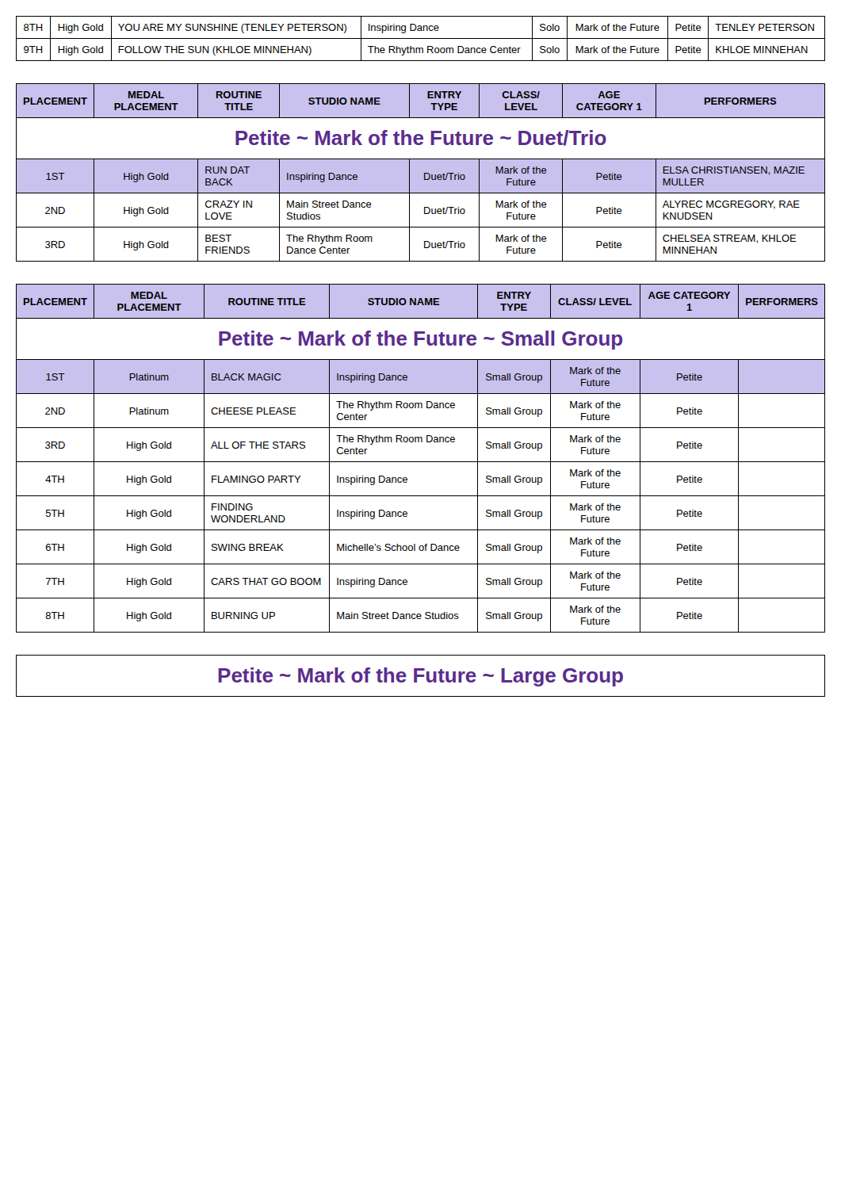| 8TH | High Gold | YOU ARE MY SUNSHINE (TENLEY PETERSON) | Inspiring Dance | Solo | Mark of the Future | Petite | TENLEY PETERSON |
| 9TH | High Gold | FOLLOW THE SUN (KHLOE MINNEHAN) | The Rhythm Room Dance Center | Solo | Mark of the Future | Petite | KHLOE MINNEHAN |
| Petite ~ Mark of the Future ~ Duet/Trio |
| PLACEMENT | MEDAL PLACEMENT | ROUTINE TITLE | STUDIO NAME | ENTRY TYPE | CLASS/ LEVEL | AGE CATEGORY 1 | PERFORMERS |
| 1ST | High Gold | RUN DAT BACK | Inspiring Dance | Duet/Trio | Mark of the Future | Petite | ELSA CHRISTIANSEN, MAZIE MULLER |
| 2ND | High Gold | CRAZY IN LOVE | Main Street Dance Studios | Duet/Trio | Mark of the Future | Petite | ALYREC MCGREGORY, RAE KNUDSEN |
| 3RD | High Gold | BEST FRIENDS | The Rhythm Room Dance Center | Duet/Trio | Mark of the Future | Petite | CHELSEA STREAM, KHLOE MINNEHAN |
| Petite ~ Mark of the Future ~ Small Group |
| PLACEMENT | MEDAL PLACEMENT | ROUTINE TITLE | STUDIO NAME | ENTRY TYPE | CLASS/ LEVEL | AGE CATEGORY 1 | PERFORMERS |
| 1ST | Platinum | BLACK MAGIC | Inspiring Dance | Small Group | Mark of the Future | Petite | |
| 2ND | Platinum | CHEESE PLEASE | The Rhythm Room Dance Center | Small Group | Mark of the Future | Petite | |
| 3RD | High Gold | ALL OF THE STARS | The Rhythm Room Dance Center | Small Group | Mark of the Future | Petite | |
| 4TH | High Gold | FLAMINGO PARTY | Inspiring Dance | Small Group | Mark of the Future | Petite | |
| 5TH | High Gold | FINDING WONDERLAND | Inspiring Dance | Small Group | Mark of the Future | Petite | |
| 6TH | High Gold | SWING BREAK | Michelle’s School of Dance | Small Group | Mark of the Future | Petite | |
| 7TH | High Gold | CARS THAT GO BOOM | Inspiring Dance | Small Group | Mark of the Future | Petite | |
| 8TH | High Gold | BURNING UP | Main Street Dance Studios | Small Group | Mark of the Future | Petite | |
| Petite ~ Mark of the Future ~ Large Group |